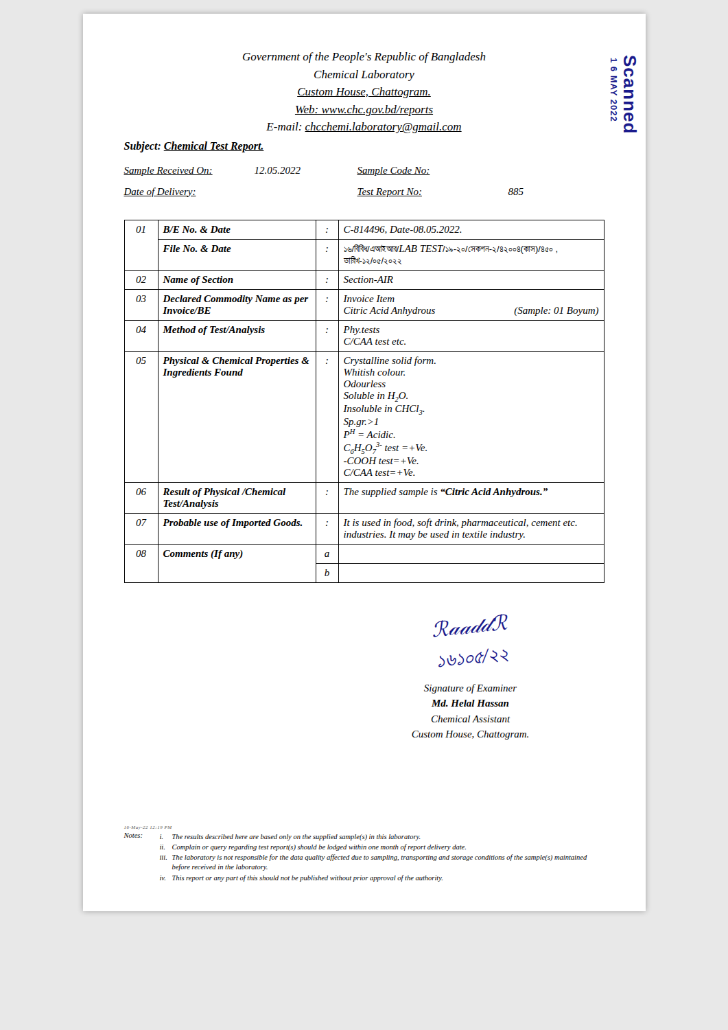Scanned 1 6 MAY 2022
Government of the People's Republic of Bangladesh Chemical Laboratory Custom House, Chattogram. Web: www.chc.gov.bd/reports E-mail: chcchemi.laboratory@gmail.com
Subject: Chemical Test Report.
Sample Received On:
12.05.2022
Sample Code No:
Date of Delivery:
Test Report No:
885
| 01 | B/E No. & Date | : | C-814496, Date-08.05.2022. |
| File No. & Date | : | ১৬/বিবিধ/এআইআর/ LAB TEST /১৯-২০/সেকশন-২/৪২০০৪(কাস)/৪৫০ , তারিখ-১২/০৫/২০২২ |
| 02 | Name of Section | : | Section-AIR |
| 03 | Declared Commodity Name as per Invoice/BE | : | Invoice Item Citric Acid Anhydrous (Sample: 01 Boyum) |
| 04 | Method of Test/Analysis | : | Phy.tests C/CAA test etc. |
| 05 | Physical & Chemical Properties & Ingredients Found | : | Crystalline solid form. Whitish colour. Odourless Soluble in H 2 O. Insoluble in CHCl 3 . Sp.gr.>1 P H = Acidic. C 6 H 5 O 7 3- test =+Ve. -COOH test=+Ve. C/CAA test=+Ve. |
| 06 | Result of Physical /Chemical Test/Analysis | : | The supplied sample is “Citric Acid Anhydrous.” |
| 07 | Probable use of Imported Goods. | : | It is used in food, soft drink, pharmaceutical, cement etc. industries. It may be used in textile industry. |
| 08 | Comments (If any) | a | |
| b | |
ℛ𝒶𝒶𝒹𝒹ℛ
১৬১০৫/২২
Signature of Examiner
Md. Helal Hassan
Chemical Assistant
Custom House, Chattogram.
16-May-22 12:19 PM
Notes:
i. The results described here are based only on the supplied sample(s) in this laboratory.
ii. Complain or query regarding test report(s) should be lodged within one month of report delivery date.
iii. The laboratory is not responsible for the data quality affected due to sampling, transporting and storage conditions of the sample(s) maintained before received in the laboratory.
iv. This report or any part of this should not be published without prior approval of the authority.